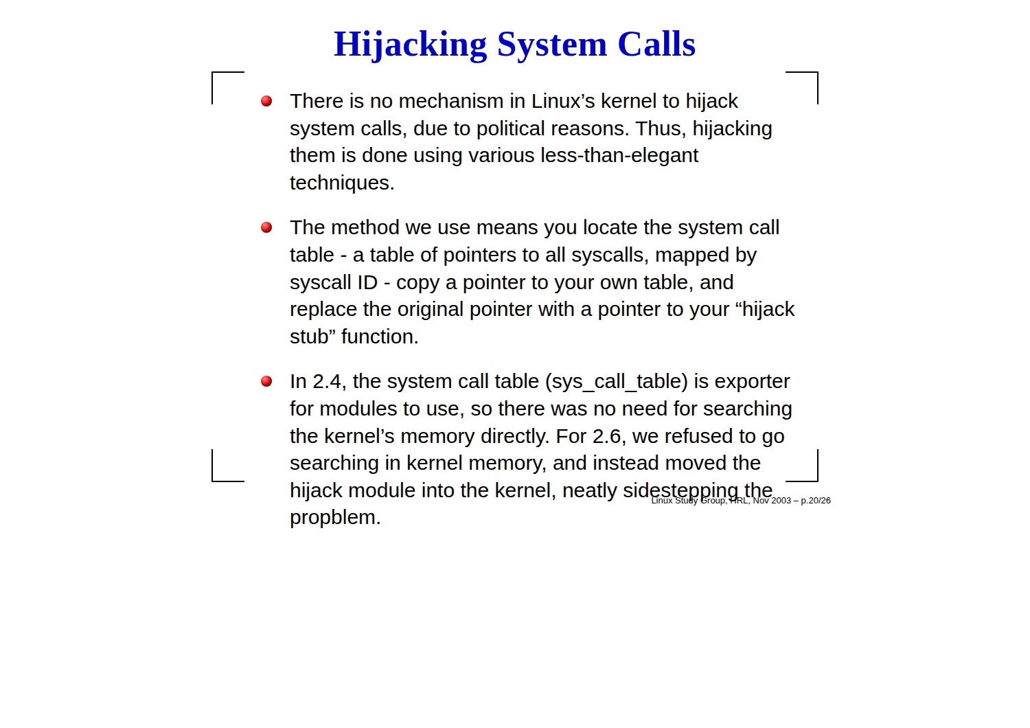Hijacking System Calls
There is no mechanism in Linux’s kernel to hijack system calls, due to political reasons. Thus, hijacking them is done using various less-than-elegant techniques.
The method we use means you locate the system call table - a table of pointers to all syscalls, mapped by syscall ID - copy a pointer to your own table, and replace the original pointer with a pointer to your “hijack stub” function.
In 2.4, the system call table (sys_call_table) is exporter for modules to use, so there was no need for searching the kernel’s memory directly. For 2.6, we refused to go searching in kernel memory, and instead moved the hijack module into the kernel, neatly sidestepping the propblem.
Linux Study Group, HRL, Nov 2003 – p.20/26